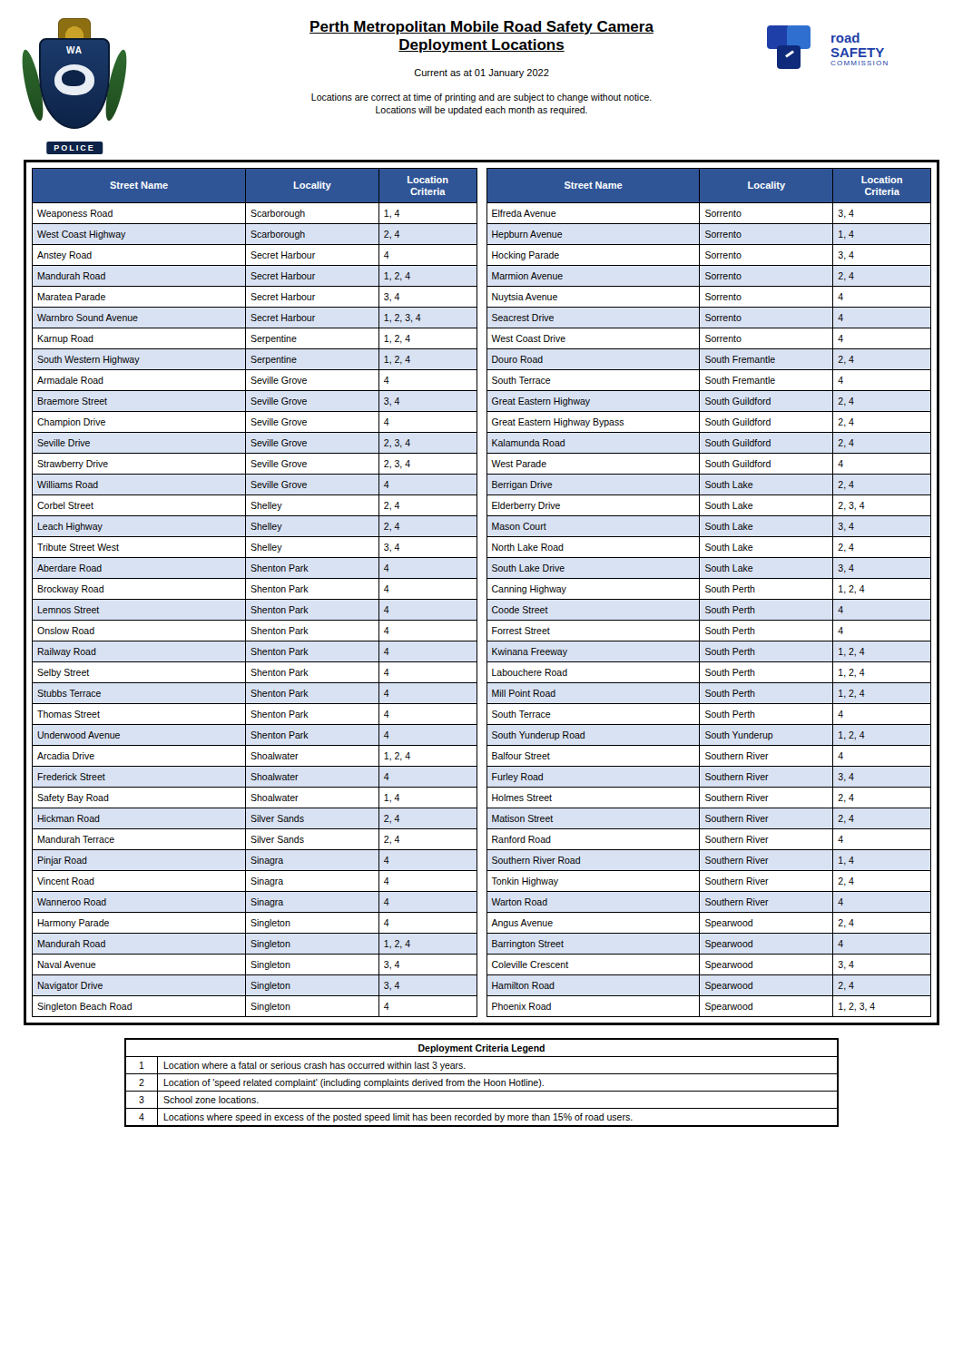WA
POLICE
Perth Metropolitan Mobile Road Safety Camera
Deployment Locations
Current as at 01 January 2022
Locations are correct at time of printing and are subject to change without notice.
Locations will be updated each month as required.
road
SAFETY
COMMISSION
| Street Name | Locality | Location Criteria |
| --- | --- | --- |
| Weaponess Road | Scarborough | 1, 4 |
| West Coast Highway | Scarborough | 2, 4 |
| Anstey Road | Secret Harbour | 4 |
| Mandurah Road | Secret Harbour | 1, 2, 4 |
| Maratea Parade | Secret Harbour | 3, 4 |
| Warnbro Sound Avenue | Secret Harbour | 1, 2, 3, 4 |
| Karnup Road | Serpentine | 1, 2, 4 |
| South Western Highway | Serpentine | 1, 2, 4 |
| Armadale Road | Seville Grove | 4 |
| Braemore Street | Seville Grove | 3, 4 |
| Champion Drive | Seville Grove | 4 |
| Seville Drive | Seville Grove | 2, 3, 4 |
| Strawberry Drive | Seville Grove | 2, 3, 4 |
| Williams Road | Seville Grove | 4 |
| Corbel Street | Shelley | 2, 4 |
| Leach Highway | Shelley | 2, 4 |
| Tribute Street West | Shelley | 3, 4 |
| Aberdare Road | Shenton Park | 4 |
| Brockway Road | Shenton Park | 4 |
| Lemnos Street | Shenton Park | 4 |
| Onslow Road | Shenton Park | 4 |
| Railway Road | Shenton Park | 4 |
| Selby Street | Shenton Park | 4 |
| Stubbs Terrace | Shenton Park | 4 |
| Thomas Street | Shenton Park | 4 |
| Underwood Avenue | Shenton Park | 4 |
| Arcadia Drive | Shoalwater | 1, 2, 4 |
| Frederick Street | Shoalwater | 4 |
| Safety Bay Road | Shoalwater | 1, 4 |
| Hickman Road | Silver Sands | 2, 4 |
| Mandurah Terrace | Silver Sands | 2, 4 |
| Pinjar Road | Sinagra | 4 |
| Vincent Road | Sinagra | 4 |
| Wanneroo Road | Sinagra | 4 |
| Harmony Parade | Singleton | 4 |
| Mandurah Road | Singleton | 1, 2, 4 |
| Naval Avenue | Singleton | 3, 4 |
| Navigator Drive | Singleton | 3, 4 |
| Singleton Beach Road | Singleton | 4 |
| Street Name | Locality | Location Criteria |
| --- | --- | --- |
| Elfreda Avenue | Sorrento | 3, 4 |
| Hepburn Avenue | Sorrento | 1, 4 |
| Hocking Parade | Sorrento | 3, 4 |
| Marmion Avenue | Sorrento | 2, 4 |
| Nuytsia Avenue | Sorrento | 4 |
| Seacrest Drive | Sorrento | 4 |
| West Coast Drive | Sorrento | 4 |
| Douro Road | South Fremantle | 2, 4 |
| South Terrace | South Fremantle | 4 |
| Great Eastern Highway | South Guildford | 2, 4 |
| Great Eastern Highway Bypass | South Guildford | 2, 4 |
| Kalamunda Road | South Guildford | 2, 4 |
| West Parade | South Guildford | 4 |
| Berrigan Drive | South Lake | 2, 4 |
| Elderberry Drive | South Lake | 2, 3, 4 |
| Mason Court | South Lake | 3, 4 |
| North Lake Road | South Lake | 2, 4 |
| South Lake Drive | South Lake | 3, 4 |
| Canning Highway | South Perth | 1, 2, 4 |
| Coode Street | South Perth | 4 |
| Forrest Street | South Perth | 4 |
| Kwinana Freeway | South Perth | 1, 2, 4 |
| Labouchere Road | South Perth | 1, 2, 4 |
| Mill Point Road | South Perth | 1, 2, 4 |
| South Terrace | South Perth | 4 |
| South Yunderup Road | South Yunderup | 1, 2, 4 |
| Balfour Street | Southern River | 4 |
| Furley Road | Southern River | 3, 4 |
| Holmes Street | Southern River | 2, 4 |
| Matison Street | Southern River | 2, 4 |
| Ranford Road | Southern River | 4 |
| Southern River Road | Southern River | 1, 4 |
| Tonkin Highway | Southern River | 2, 4 |
| Warton Road | Southern River | 4 |
| Angus Avenue | Spearwood | 2, 4 |
| Barrington Street | Spearwood | 4 |
| Coleville Crescent | Spearwood | 3, 4 |
| Hamilton Road | Spearwood | 2, 4 |
| Phoenix Road | Spearwood | 1, 2, 3, 4 |
| Deployment Criteria Legend |
| --- |
| 1 | Location where a fatal or serious crash has occurred within last 3 years. |
| 2 | Location of 'speed related complaint' (including complaints derived from the Hoon Hotline). |
| 3 | School zone locations. |
| 4 | Locations where speed in excess of the posted speed limit has been recorded by more than 15% of road users. |